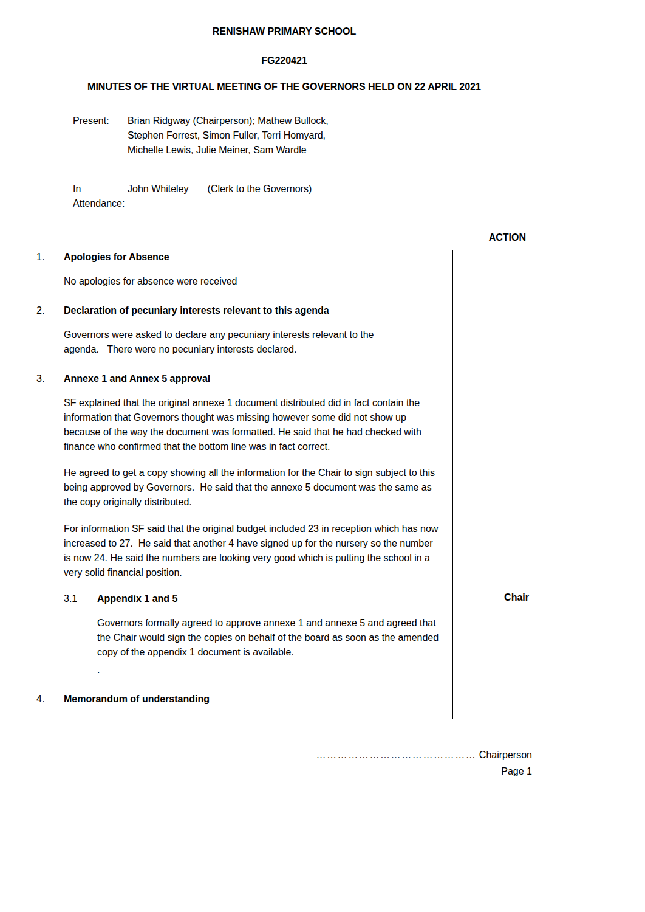RENISHAW PRIMARY SCHOOL
FG220421
MINUTES OF THE VIRTUAL MEETING OF THE GOVERNORS HELD ON 22 APRIL 2021
Present:
Brian Ridgway (Chairperson); Mathew Bullock,
Stephen Forrest, Simon Fuller, Terri Homyard,
Michelle Lewis, Julie Meiner, Sam Wardle
In Attendance:
John Whiteley (Clerk to the Governors)
ACTION
1.
Apologies for Absence
No apologies for absence were received
2.
Declaration of pecuniary interests relevant to this agenda
Governors were asked to declare any pecuniary interests relevant to the agenda. There were no pecuniary interests declared.
3.
Annexe 1 and Annex 5 approval
SF explained that the original annexe 1 document distributed did in fact contain the information that Governors thought was missing however some did not show up because of the way the document was formatted. He said that he had checked with finance who confirmed that the bottom line was in fact correct.
He agreed to get a copy showing all the information for the Chair to sign subject to this being approved by Governors. He said that the annexe 5 document was the same as the copy originally distributed.
For information SF said that the original budget included 23 in reception which has now increased to 27. He said that another 4 have signed up for the nursery so the number is now 24. He said the numbers are looking very good which is putting the school in a very solid financial position.
3.1
Appendix 1 and 5
Governors formally agreed to approve annexe 1 and annexe 5 and agreed that the Chair would sign the copies on behalf of the board as soon as the amended copy of the appendix 1 document is available.
.
4.
Memorandum of understanding
Chair
……………………………………… Chairperson
Page 1